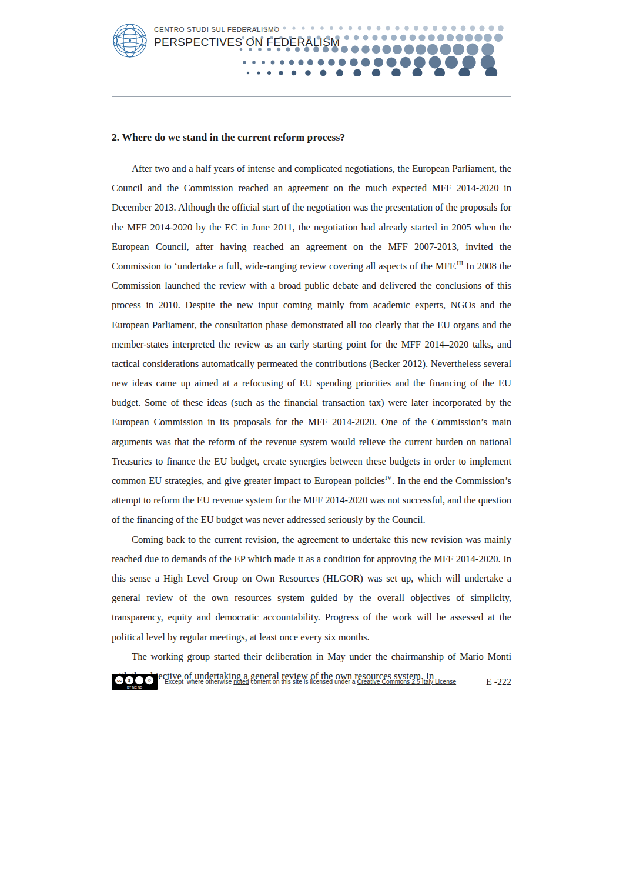CENTRO STUDI SUL FEDERALISMO
PERSPECTIVES ON FEDERALISM
2. Where do we stand in the current reform process?
After two and a half years of intense and complicated negotiations, the European Parliament, the Council and the Commission reached an agreement on the much expected MFF 2014-2020 in December 2013. Although the official start of the negotiation was the presentation of the proposals for the MFF 2014-2020 by the EC in June 2011, the negotiation had already started in 2005 when the European Council, after having reached an agreement on the MFF 2007-2013, invited the Commission to ‘undertake a full, wide-ranging review covering all aspects of the MFF.III In 2008 the Commission launched the review with a broad public debate and delivered the conclusions of this process in 2010. Despite the new input coming mainly from academic experts, NGOs and the European Parliament, the consultation phase demonstrated all too clearly that the EU organs and the member-states interpreted the review as an early starting point for the MFF 2014–2020 talks, and tactical considerations automatically permeated the contributions (Becker 2012). Nevertheless several new ideas came up aimed at a refocusing of EU spending priorities and the financing of the EU budget. Some of these ideas (such as the financial transaction tax) were later incorporated by the European Commission in its proposals for the MFF 2014-2020. One of the Commission’s main arguments was that the reform of the revenue system would relieve the current burden on national Treasuries to finance the EU budget, create synergies between these budgets in order to implement common EU strategies, and give greater impact to European policiesIV. In the end the Commission’s attempt to reform the EU revenue system for the MFF 2014-2020 was not successful, and the question of the financing of the EU budget was never addressed seriously by the Council.
Coming back to the current revision, the agreement to undertake this new revision was mainly reached due to demands of the EP which made it as a condition for approving the MFF 2014-2020. In this sense a High Level Group on Own Resources (HLGOR) was set up, which will undertake a general review of the own resources system guided by the overall objectives of simplicity, transparency, equity and democratic accountability. Progress of the work will be assessed at the political level by regular meetings, at least once every six months.
The working group started their deliberation in May under the chairmanship of Mario Monti with the objective of undertaking a general review of the own resources system. In
cc $ = © BY NC ND
Except where otherwise noted content on this site is licensed under a Creative Commons 2.5 Italy License
E -222